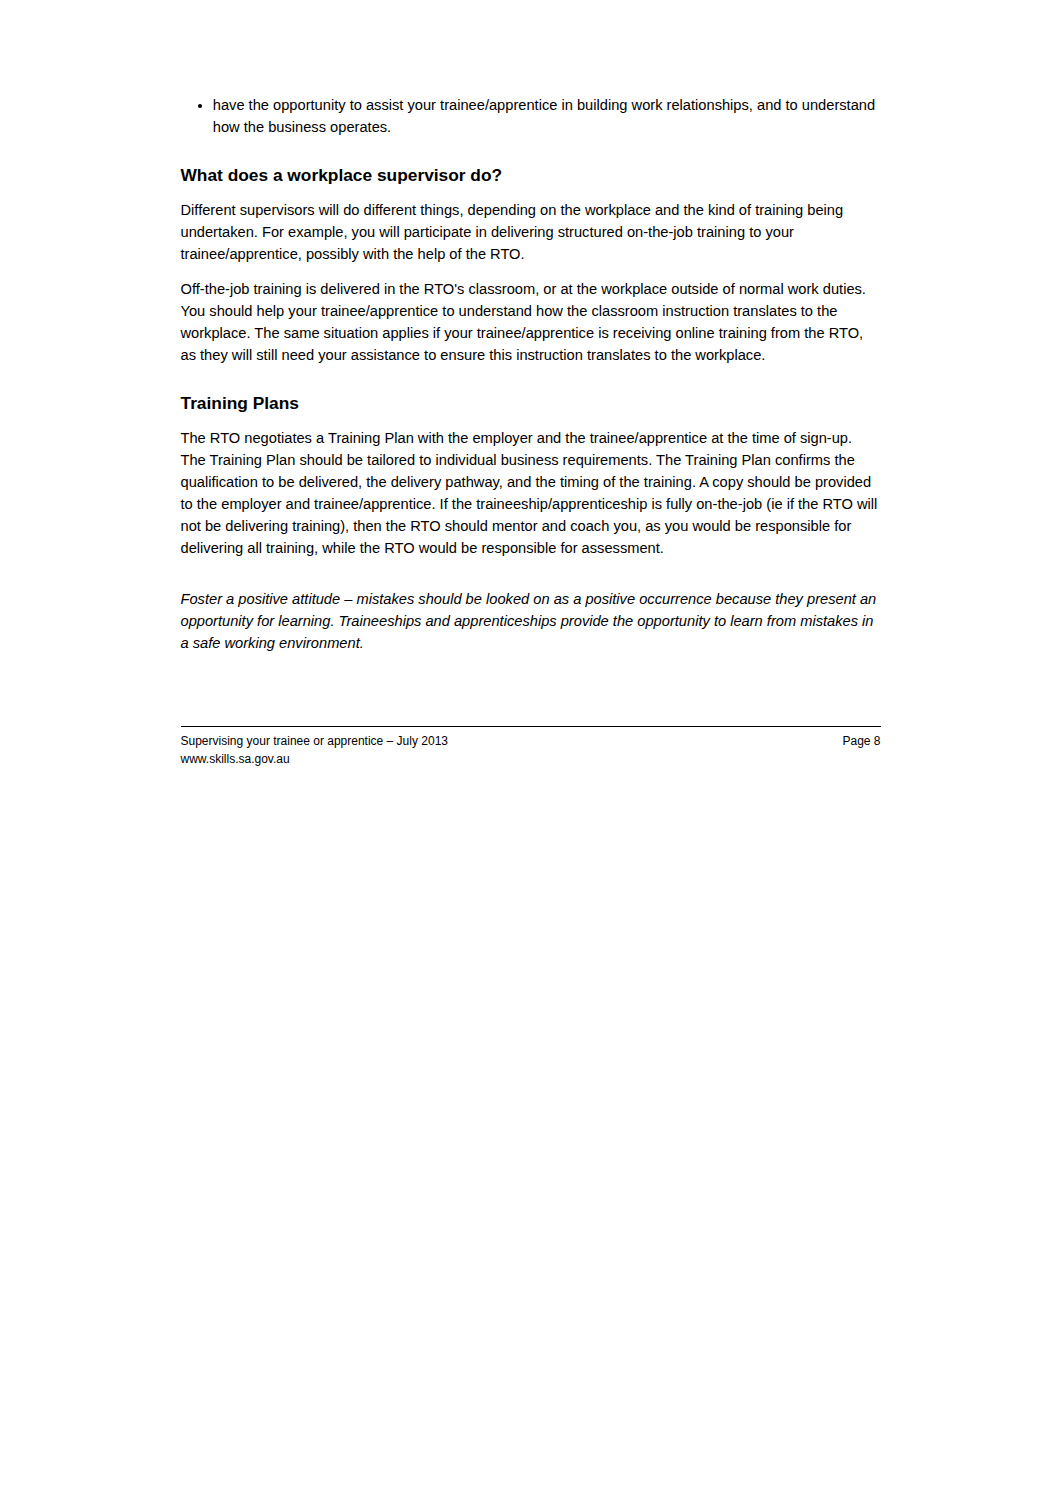have the opportunity to assist your trainee/apprentice in building work relationships, and to understand how the business operates.
What does a workplace supervisor do?
Different supervisors will do different things, depending on the workplace and the kind of training being undertaken. For example, you will participate in delivering structured on-the-job training to your trainee/apprentice, possibly with the help of the RTO.
Off-the-job training is delivered in the RTO's classroom, or at the workplace outside of normal work duties. You should help your trainee/apprentice to understand how the classroom instruction translates to the workplace. The same situation applies if your trainee/apprentice is receiving online training from the RTO, as they will still need your assistance to ensure this instruction translates to the workplace.
Training Plans
The RTO negotiates a Training Plan with the employer and the trainee/apprentice at the time of sign-up. The Training Plan should be tailored to individual business requirements. The Training Plan confirms the qualification to be delivered, the delivery pathway, and the timing of the training. A copy should be provided to the employer and trainee/apprentice. If the traineeship/apprenticeship is fully on-the-job (ie if the RTO will not be delivering training), then the RTO should mentor and coach you, as you would be responsible for delivering all training, while the RTO would be responsible for assessment.
Foster a positive attitude – mistakes should be looked on as a positive occurrence because they present an opportunity for learning. Traineeships and apprenticeships provide the opportunity to learn from mistakes in a safe working environment.
Supervising your trainee or apprentice – July 2013
www.skills.sa.gov.au
Page 8